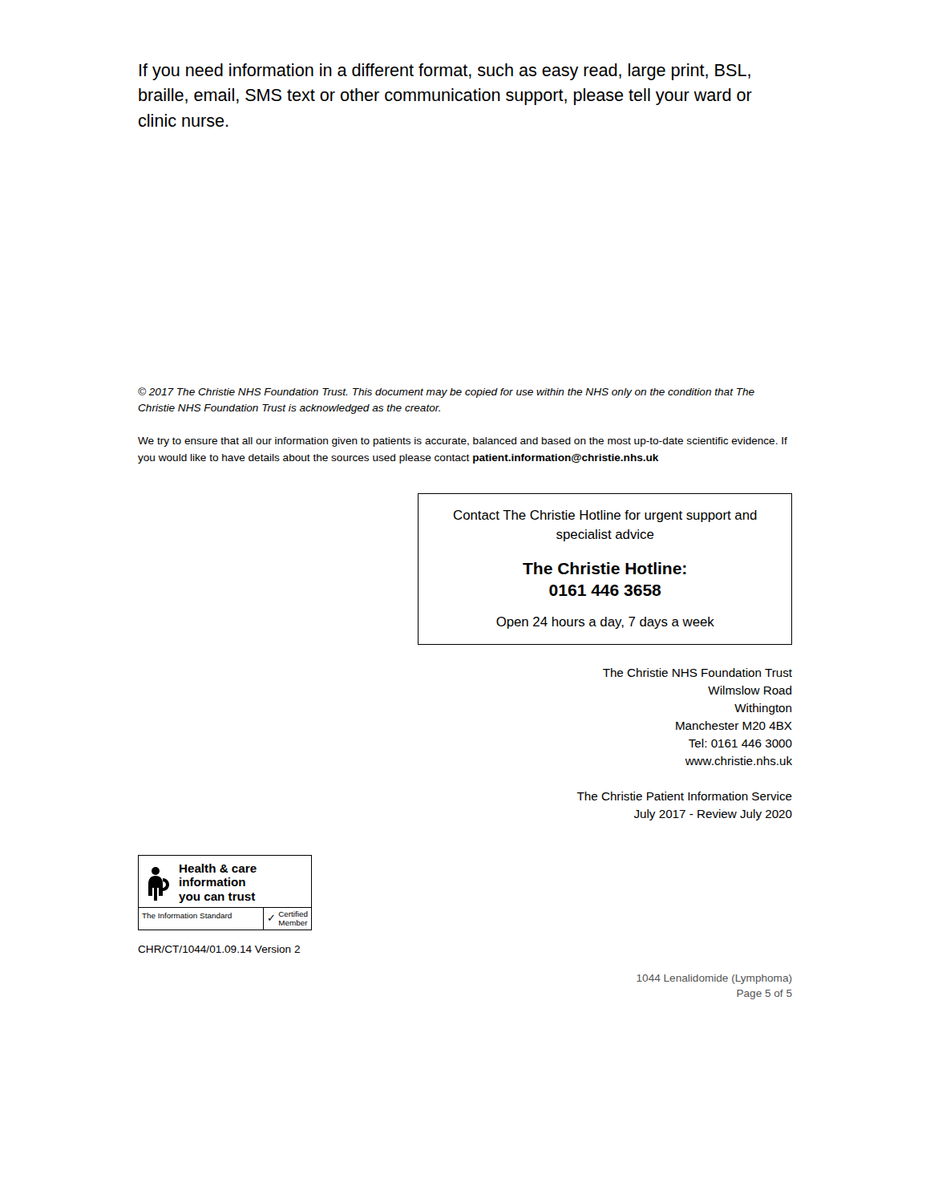If you need information in a different format, such as easy read, large print, BSL, braille, email, SMS text or other communication support, please tell your ward or clinic nurse.
© 2017 The Christie NHS Foundation Trust. This document may be copied for use within the NHS only on the condition that The Christie NHS Foundation Trust is acknowledged as the creator.
We try to ensure that all our information given to patients is accurate, balanced and based on the most up-to-date scientific evidence. If you would like to have details about the sources used please contact patient.information@christie.nhs.uk
Contact The Christie Hotline for urgent support and specialist advice
The Christie Hotline:
0161 446 3658
Open 24 hours a day, 7 days a week
The Christie NHS Foundation Trust
Wilmslow Road
Withington
Manchester M20 4BX
Tel: 0161 446 3000
www.christie.nhs.uk
The Christie Patient Information Service
July 2017 - Review July 2020
Health & care
information
you can trust
The Information Standard
✓Certified
Member
CHR/CT/1044/01.09.14 Version 2
1044 Lenalidomide (Lymphoma)
Page 5 of 5